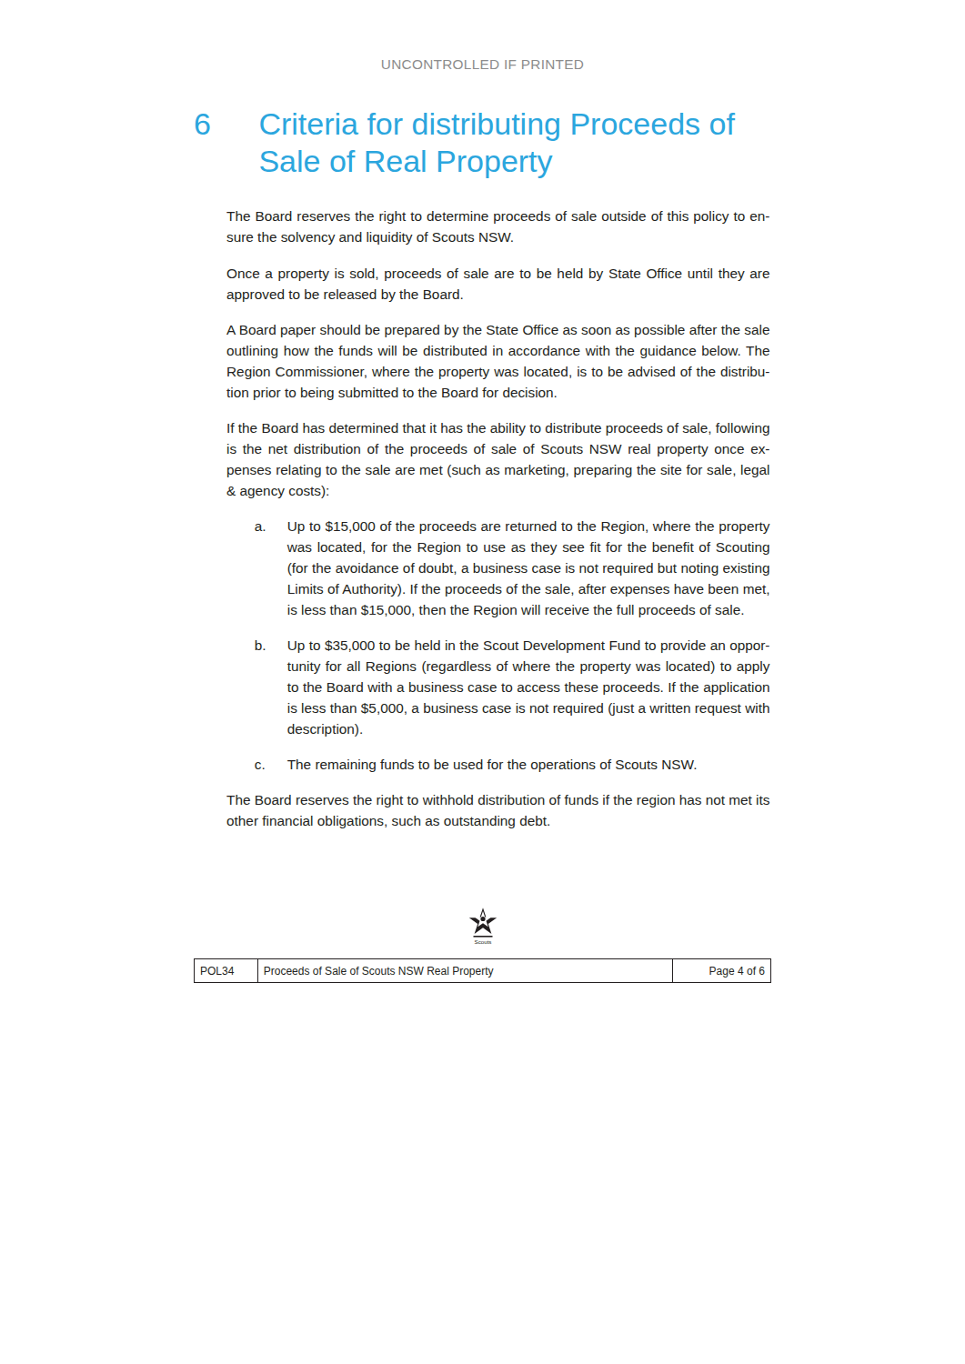UNCONTROLLED IF PRINTED
6 Criteria for distributing Proceeds of Sale of Real Property
The Board reserves the right to determine proceeds of sale outside of this policy to ensure the solvency and liquidity of Scouts NSW.
Once a property is sold, proceeds of sale are to be held by State Office until they are approved to be released by the Board.
A Board paper should be prepared by the State Office as soon as possible after the sale outlining how the funds will be distributed in accordance with the guidance below. The Region Commissioner, where the property was located, is to be advised of the distribution prior to being submitted to the Board for decision.
If the Board has determined that it has the ability to distribute proceeds of sale, following is the net distribution of the proceeds of sale of Scouts NSW real property once expenses relating to the sale are met (such as marketing, preparing the site for sale, legal & agency costs):
Up to $15,000 of the proceeds are returned to the Region, where the property was located, for the Region to use as they see fit for the benefit of Scouting (for the avoidance of doubt, a business case is not required but noting existing Limits of Authority). If the proceeds of the sale, after expenses have been met, is less than $15,000, then the Region will receive the full proceeds of sale.
Up to $35,000 to be held in the Scout Development Fund to provide an opportunity for all Regions (regardless of where the property was located) to apply to the Board with a business case to access these proceeds. If the application is less than $5,000, a business case is not required (just a written request with description).
The remaining funds to be used for the operations of Scouts NSW.
The Board reserves the right to withhold distribution of funds if the region has not met its other financial obligations, such as outstanding debt.
Scouts
| POL34 | Proceeds of Sale of Scouts NSW Real Property | Page 4 of 6 |